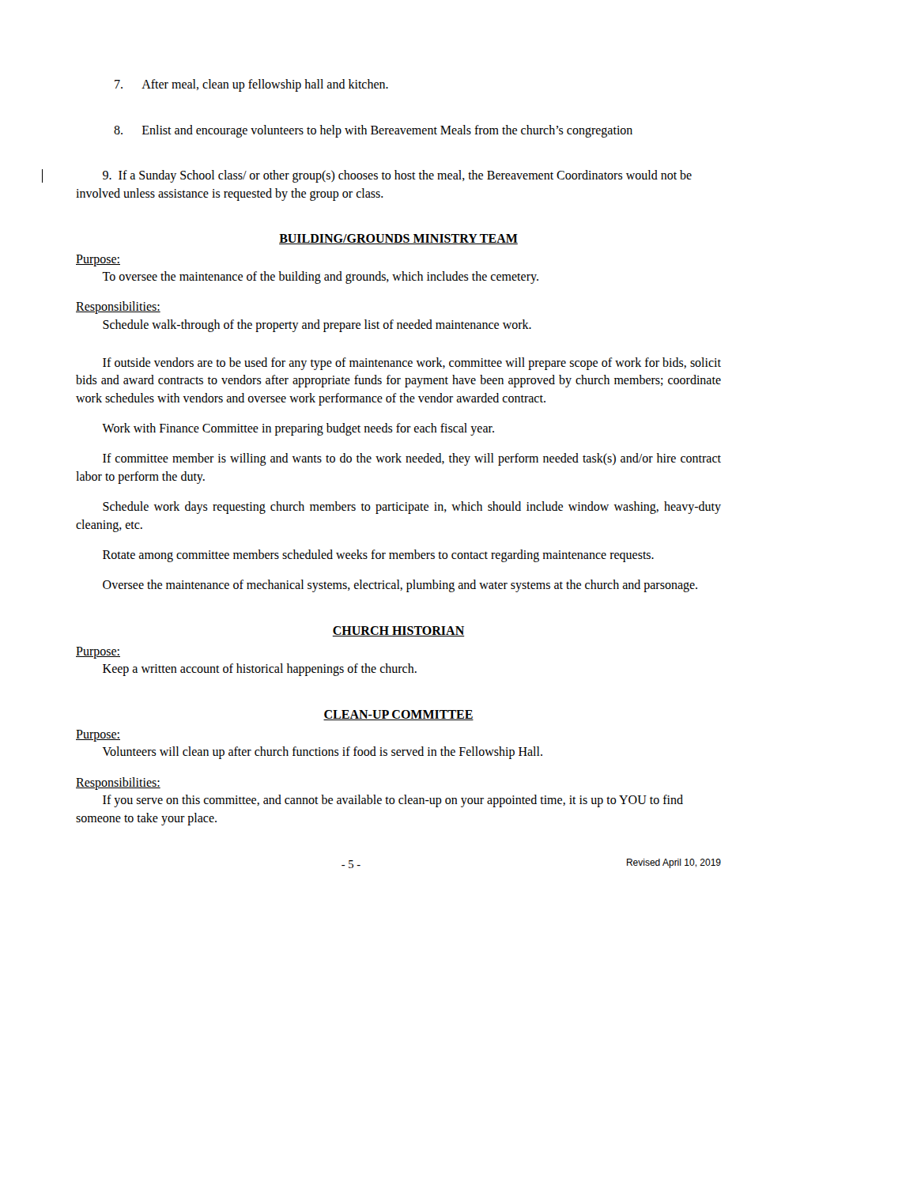7. After meal, clean up fellowship hall and kitchen.
8. Enlist and encourage volunteers to help with Bereavement Meals from the church’s congregation
9. If a Sunday School class/ or other group(s) chooses to host the meal, the Bereavement Coordinators would not be involved unless assistance is requested by the group or class.
BUILDING/GROUNDS MINISTRY TEAM
Purpose:
To oversee the maintenance of the building and grounds, which includes the cemetery.
Responsibilities:
Schedule walk-through of the property and prepare list of needed maintenance work.
If outside vendors are to be used for any type of maintenance work, committee will prepare scope of work for bids, solicit bids and award contracts to vendors after appropriate funds for payment have been approved by church members; coordinate work schedules with vendors and oversee work performance of the vendor awarded contract.
Work with Finance Committee in preparing budget needs for each fiscal year.
If committee member is willing and wants to do the work needed, they will perform needed task(s) and/or hire contract labor to perform the duty.
Schedule work days requesting church members to participate in, which should include window washing, heavy-duty cleaning, etc.
Rotate among committee members scheduled weeks for members to contact regarding maintenance requests.
Oversee the maintenance of mechanical systems, electrical, plumbing and water systems at the church and parsonage.
CHURCH HISTORIAN
Purpose:
Keep a written account of historical happenings of the church.
CLEAN-UP COMMITTEE
Purpose:
Volunteers will clean up after church functions if food is served in the Fellowship Hall.
Responsibilities:
If you serve on this committee, and cannot be available to clean-up on your appointed time, it is up to YOU to find someone to take your place.
- 5 - Revised April 10, 2019